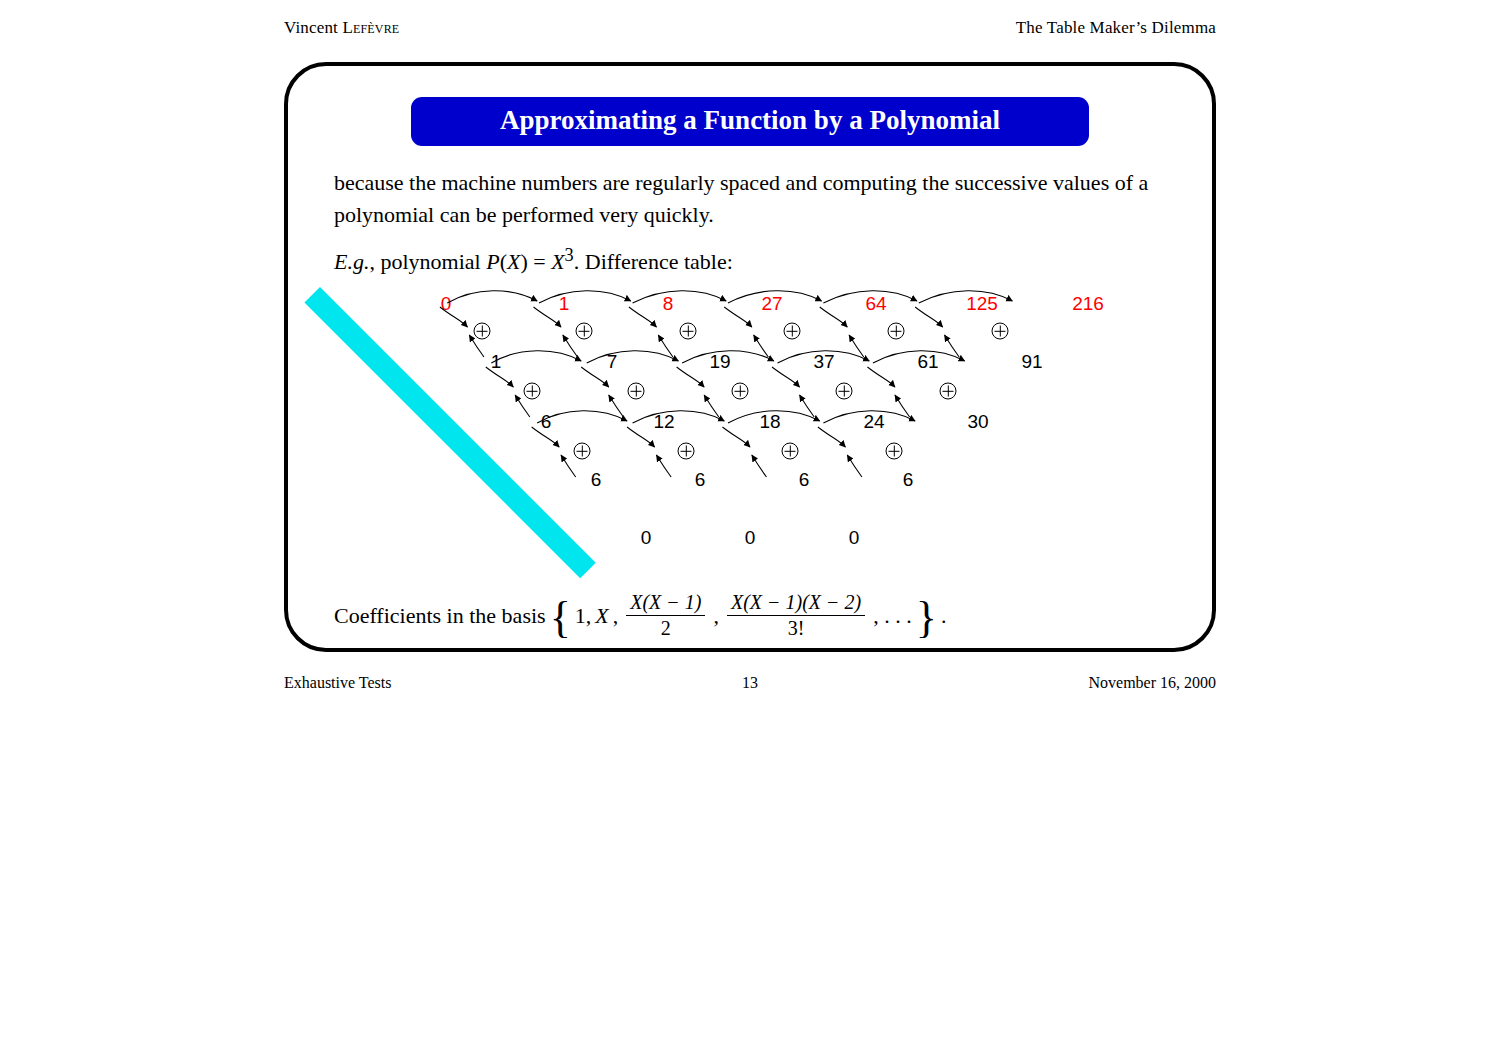Vincent Lefèvre
The Table Maker’s Dilemma
Approximating a Function by a Polynomial
because the machine numbers are regularly spaced and computing the successive values of a polynomial can be performed very quickly.
E.g., polynomial P(X) = X3. Difference table:
0
1
8
27
64
125
216
1
7
19
37
61
91
6
12
18
24
30
6
6
6
6
0
0
0
Coefficients in the basis { 1, X, X(X − 1) 2 , X(X − 1)(X − 2) 3! , . . . } .
Exhaustive Tests
13
November 16, 2000